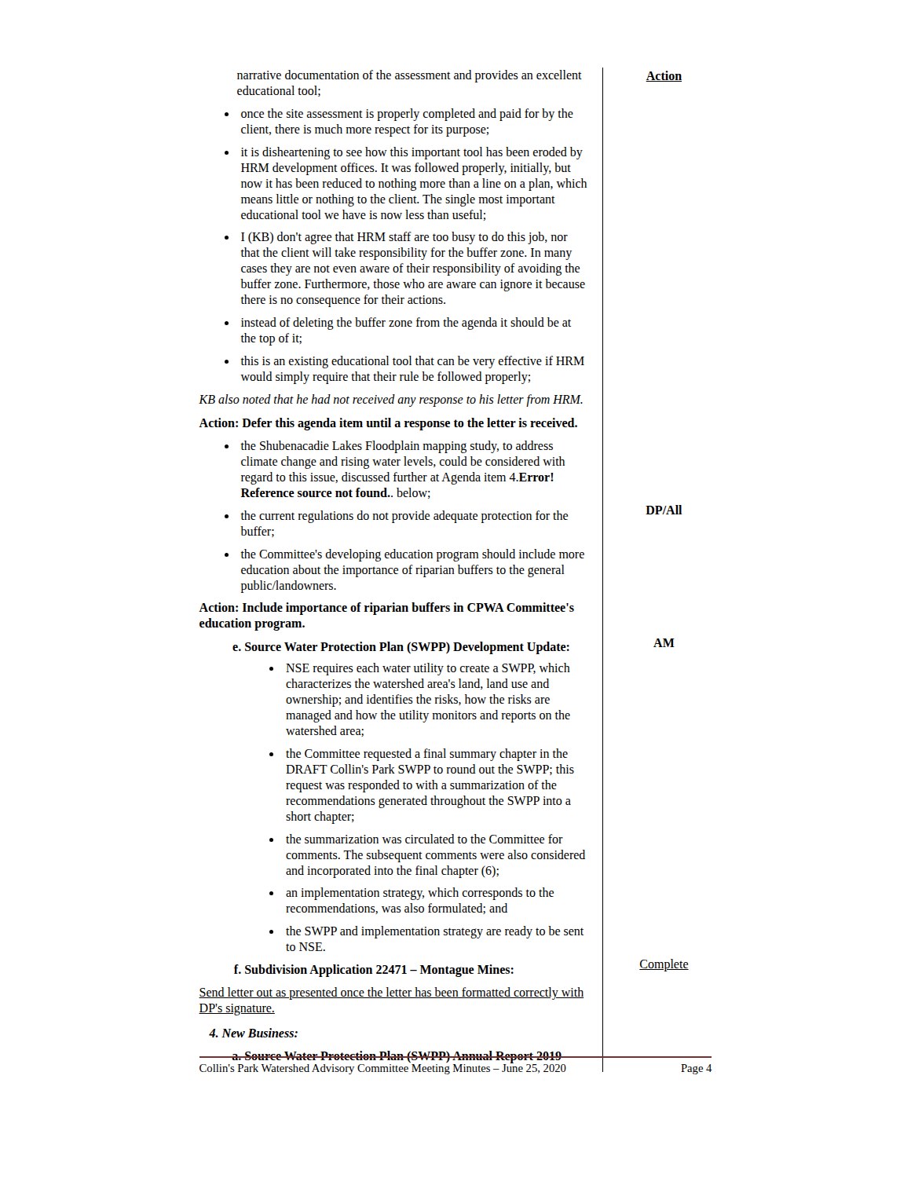| narrative documentation of the assessment and provides an excellent educational tool; once the site assessment is properly completed and paid for by the client, there is much more respect for its purpose; it is disheartening to see how this important tool has been eroded by HRM development offices. It was followed properly, initially, but now it has been reduced to nothing more than a line on a plan, which means little or nothing to the client. The single most important educational tool we have is now less than useful; I (KB) don't agree that HRM staff are too busy to do this job, nor that the client will take responsibility for the buffer zone. In many cases they are not even aware of their responsibility of avoiding the buffer zone. Furthermore, those who are aware can ignore it because there is no consequence for their actions. instead of deleting the buffer zone from the agenda it should be at the top of it; this is an existing educational tool that can be very effective if HRM would simply require that their rule be followed properly; KB also noted that he had not received any response to his letter from HRM. Action: Defer this agenda item until a response to the letter is received. the Shubenacadie Lakes Floodplain mapping study, to address climate change and rising water levels, could be considered with regard to this issue, discussed further at Agenda item 4. Error! Reference source not found. . below; the current regulations do not provide adequate protection for the buffer; the Committee's developing education program should include more education about the importance of riparian buffers to the general public/landowners. Action: Include importance of riparian buffers in CPWA Committee's education program. Source Water Protection Plan (SWPP) Development Update: NSE requires each water utility to create a SWPP, which characterizes the watershed area's land, land use and ownership; and identifies the risks, how the risks are managed and how the utility monitors and reports on the watershed area; the Committee requested a final summary chapter in the DRAFT Collin's Park SWPP to round out the SWPP; this request was responded to with a summarization of the recommendations generated throughout the SWPP into a short chapter; the summarization was circulated to the Committee for comments. The subsequent comments were also considered and incorporated into the final chapter (6); an implementation strategy, which corresponds to the recommendations, was also formulated; and the SWPP and implementation strategy are ready to be sent to NSE. Subdivision Application 22471 – Montague Mines: Send letter out as presented once the letter has been formatted correctly with DP's signature. New Business: Source Water Protection Plan (SWPP) Annual Report 2019 | Action DP/All AM Complete |
| Collin's Park Watershed Advisory Committee Meeting Minutes – June 25, 2020 | Page 4 |